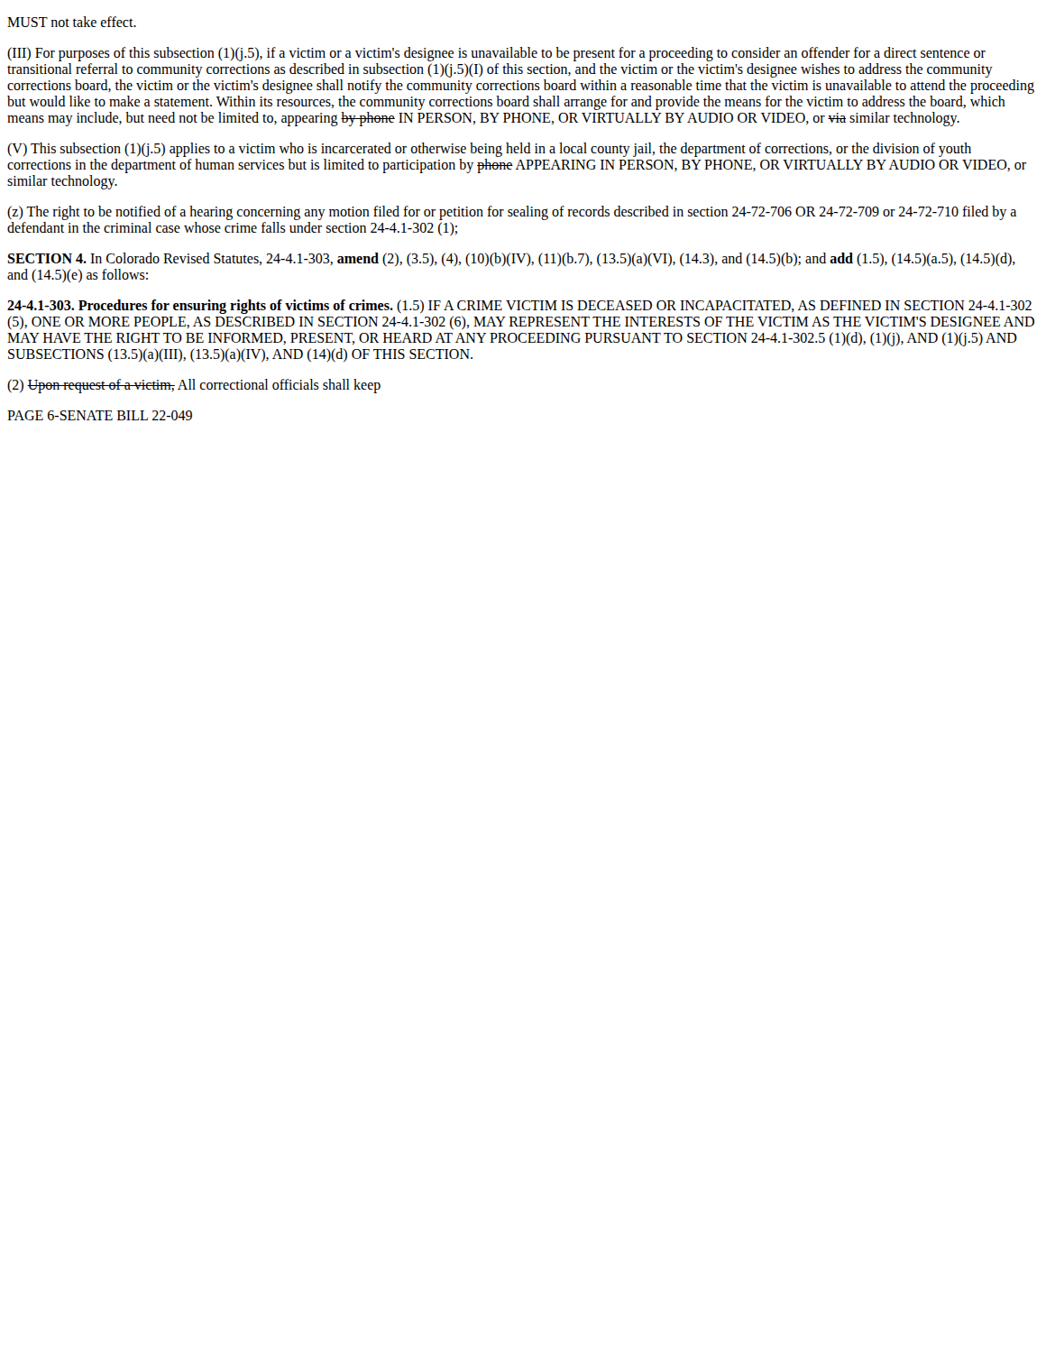MUST not take effect.
(III) For purposes of this subsection (1)(j.5), if a victim or a victim's designee is unavailable to be present for a proceeding to consider an offender for a direct sentence or transitional referral to community corrections as described in subsection (1)(j.5)(I) of this section, and the victim or the victim's designee wishes to address the community corrections board, the victim or the victim's designee shall notify the community corrections board within a reasonable time that the victim is unavailable to attend the proceeding but would like to make a statement. Within its resources, the community corrections board shall arrange for and provide the means for the victim to address the board, which means may include, but need not be limited to, appearing by phone IN PERSON, BY PHONE, OR VIRTUALLY BY AUDIO OR VIDEO, or via similar technology.
(V) This subsection (1)(j.5) applies to a victim who is incarcerated or otherwise being held in a local county jail, the department of corrections, or the division of youth corrections in the department of human services but is limited to participation by phone APPEARING IN PERSON, BY PHONE, OR VIRTUALLY BY AUDIO OR VIDEO, or similar technology.
(z) The right to be notified of a hearing concerning any motion filed for or petition for sealing of records described in section 24-72-706 OR 24-72-709 or 24-72-710 filed by a defendant in the criminal case whose crime falls under section 24-4.1-302 (1);
SECTION 4. In Colorado Revised Statutes, 24-4.1-303, amend (2), (3.5), (4), (10)(b)(IV), (11)(b.7), (13.5)(a)(VI), (14.3), and (14.5)(b); and add (1.5), (14.5)(a.5), (14.5)(d), and (14.5)(e) as follows:
24-4.1-303. Procedures for ensuring rights of victims of crimes. (1.5) IF A CRIME VICTIM IS DECEASED OR INCAPACITATED, AS DEFINED IN SECTION 24-4.1-302 (5), ONE OR MORE PEOPLE, AS DESCRIBED IN SECTION 24-4.1-302 (6), MAY REPRESENT THE INTERESTS OF THE VICTIM AS THE VICTIM'S DESIGNEE AND MAY HAVE THE RIGHT TO BE INFORMED, PRESENT, OR HEARD AT ANY PROCEEDING PURSUANT TO SECTION 24-4.1-302.5 (1)(d), (1)(j), AND (1)(j.5) AND SUBSECTIONS (13.5)(a)(III), (13.5)(a)(IV), AND (14)(d) OF THIS SECTION.
(2) Upon request of a victim, All correctional officials shall keep
PAGE 6-SENATE BILL 22-049